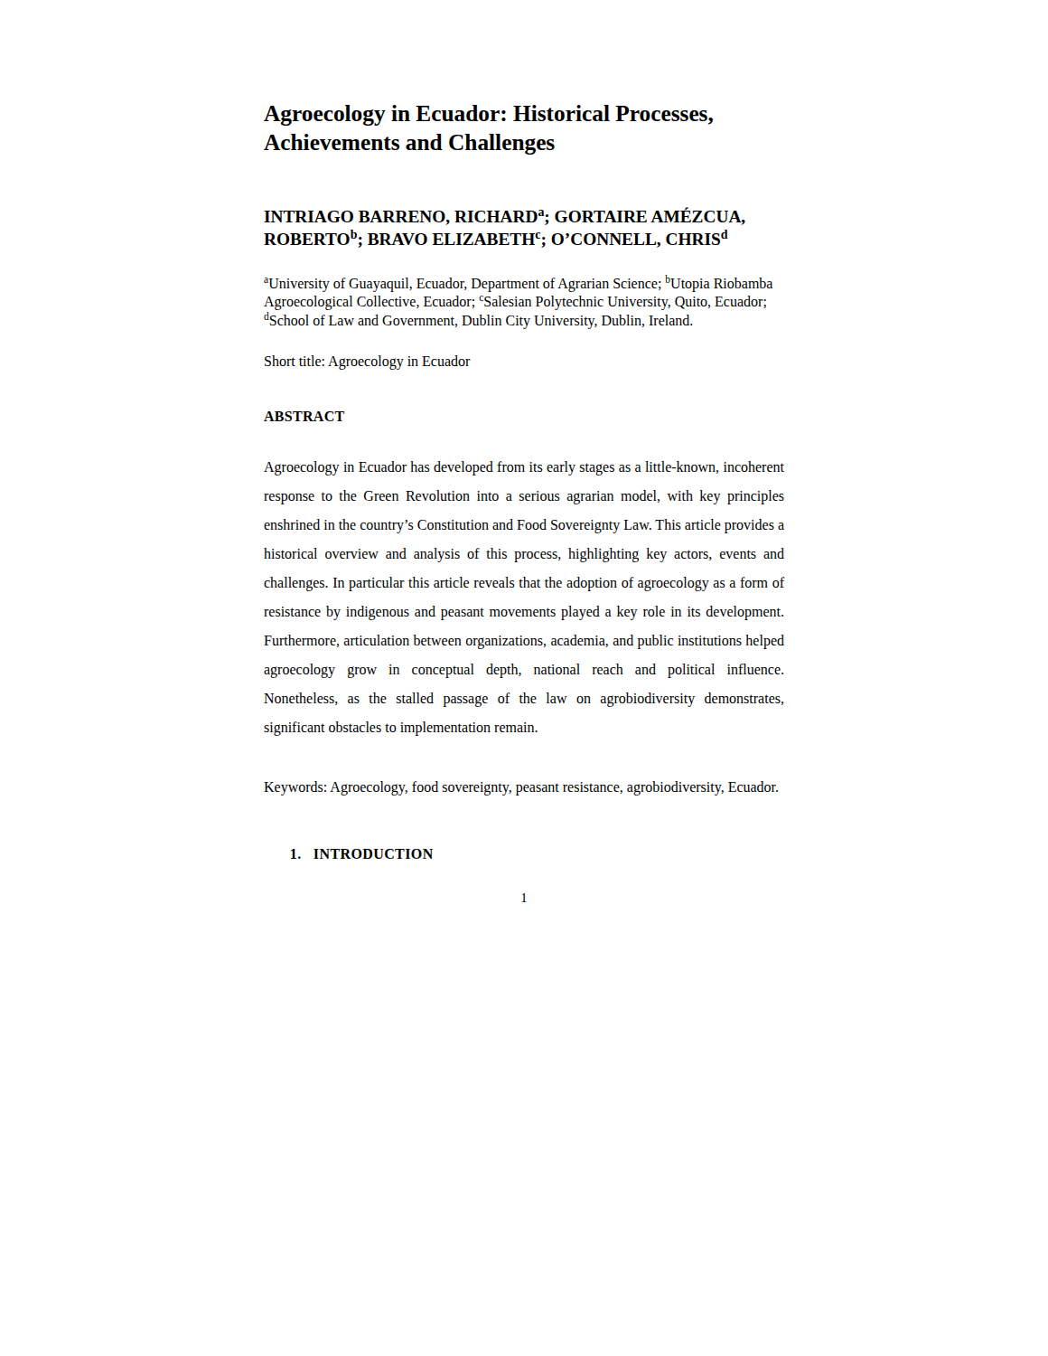Agroecology in Ecuador: Historical Processes, Achievements and Challenges
INTRIAGO BARRENO, RICHARDa; GORTAIRE AMÉZCUA, ROBERTOb; BRAVO ELIZABETHc; O’CONNELL, CHRISd
aUniversity of Guayaquil, Ecuador, Department of Agrarian Science; bUtopia Riobamba Agroecological Collective, Ecuador; cSalesian Polytechnic University, Quito, Ecuador; dSchool of Law and Government, Dublin City University, Dublin, Ireland.
Short title: Agroecology in Ecuador
ABSTRACT
Agroecology in Ecuador has developed from its early stages as a little-known, incoherent response to the Green Revolution into a serious agrarian model, with key principles enshrined in the country’s Constitution and Food Sovereignty Law. This article provides a historical overview and analysis of this process, highlighting key actors, events and challenges. In particular this article reveals that the adoption of agroecology as a form of resistance by indigenous and peasant movements played a key role in its development. Furthermore, articulation between organizations, academia, and public institutions helped agroecology grow in conceptual depth, national reach and political influence. Nonetheless, as the stalled passage of the law on agrobiodiversity demonstrates, significant obstacles to implementation remain.
Keywords: Agroecology, food sovereignty, peasant resistance, agrobiodiversity, Ecuador.
1. INTRODUCTION
1